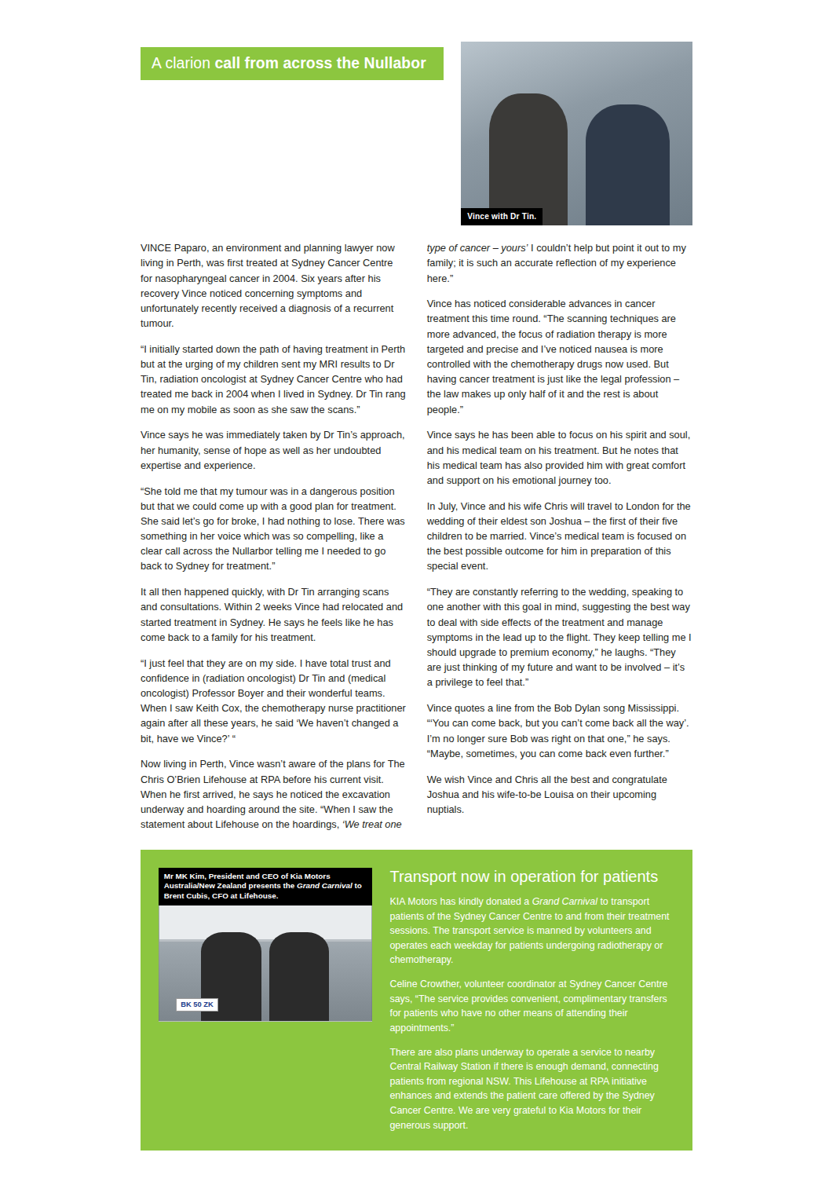A clarion call from across the Nullabor
Vince with Dr Tin.
VINCE Paparo, an environment and planning lawyer now living in Perth, was first treated at Sydney Cancer Centre for nasopharyngeal cancer in 2004. Six years after his recovery Vince noticed concerning symptoms and unfortunately recently received a diagnosis of a recurrent tumour.
“I initially started down the path of having treatment in Perth but at the urging of my children sent my MRI results to Dr Tin, radiation oncologist at Sydney Cancer Centre who had treated me back in 2004 when I lived in Sydney. Dr Tin rang me on my mobile as soon as she saw the scans.”
Vince says he was immediately taken by Dr Tin’s approach, her humanity, sense of hope as well as her undoubted expertise and experience.
“She told me that my tumour was in a dangerous position but that we could come up with a good plan for treatment. She said let’s go for broke, I had nothing to lose. There was something in her voice which was so compelling, like a clear call across the Nullarbor telling me I needed to go back to Sydney for treatment.”
It all then happened quickly, with Dr Tin arranging scans and consultations. Within 2 weeks Vince had relocated and started treatment in Sydney. He says he feels like he has come back to a family for his treatment.
“I just feel that they are on my side. I have total trust and confidence in (radiation oncologist) Dr Tin and (medical oncologist) Professor Boyer and their wonderful teams. When I saw Keith Cox, the chemotherapy nurse practitioner again after all these years, he said ‘We haven’t changed a bit, have we Vince?’ “
Now living in Perth, Vince wasn’t aware of the plans for The Chris O’Brien Lifehouse at RPA before his current visit. When he first arrived, he says he noticed the excavation underway and hoarding around the site. “When I saw the statement about Lifehouse on the hoardings, ‘We treat one type of cancer – yours’ I couldn’t help but point it out to my family; it is such an accurate reflection of my experience here.”
Vince has noticed considerable advances in cancer treatment this time round. “The scanning techniques are more advanced, the focus of radiation therapy is more targeted and precise and I’ve noticed nausea is more controlled with the chemotherapy drugs now used. But having cancer treatment is just like the legal profession – the law makes up only half of it and the rest is about people.”
Vince says he has been able to focus on his spirit and soul, and his medical team on his treatment. But he notes that his medical team has also provided him with great comfort and support on his emotional journey too.
In July, Vince and his wife Chris will travel to London for the wedding of their eldest son Joshua – the first of their five children to be married. Vince’s medical team is focused on the best possible outcome for him in preparation of this special event.
“They are constantly referring to the wedding, speaking to one another with this goal in mind, suggesting the best way to deal with side effects of the treatment and manage symptoms in the lead up to the flight. They keep telling me I should upgrade to premium economy,” he laughs. “They are just thinking of my future and want to be involved – it’s a privilege to feel that.”
Vince quotes a line from the Bob Dylan song Mississippi. “‘You can come back, but you can’t come back all the way’. I’m no longer sure Bob was right on that one,” he says. “Maybe, sometimes, you can come back even further.”
We wish Vince and Chris all the best and congratulate Joshua and his wife-to-be Louisa on their upcoming nuptials.
KIA MOT
BK 50 ZK
Mr MK Kim, President and CEO of Kia Motors Australia/New Zealand presents the Grand Carnival to Brent Cubis, CFO at Lifehouse.
Transport now in operation for patients
KIA Motors has kindly donated a Grand Carnival to transport patients of the Sydney Cancer Centre to and from their treatment sessions. The transport service is manned by volunteers and operates each weekday for patients undergoing radiotherapy or chemotherapy.
Celine Crowther, volunteer coordinator at Sydney Cancer Centre says, “The service provides convenient, complimentary transfers for patients who have no other means of attending their appointments.”
There are also plans underway to operate a service to nearby Central Railway Station if there is enough demand, connecting patients from regional NSW. This Lifehouse at RPA initiative enhances and extends the patient care offered by the Sydney Cancer Centre. We are very grateful to Kia Motors for their generous support.